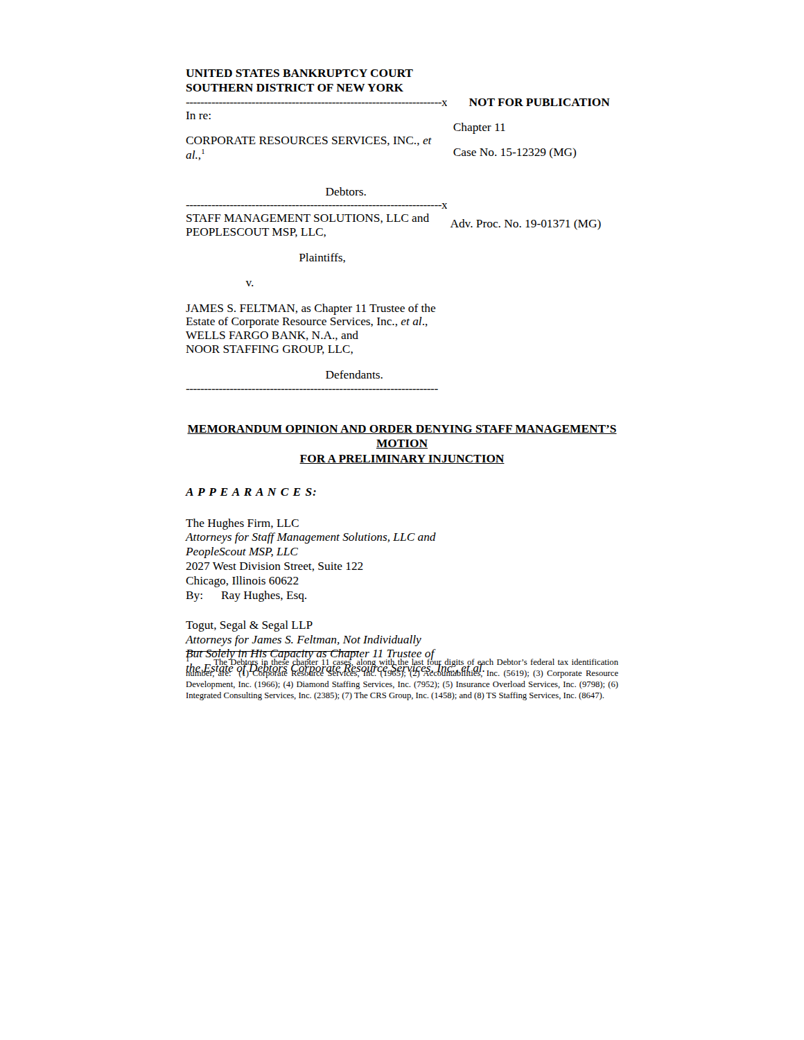UNITED STATES BANKRUPTCY COURT
SOUTHERN DISTRICT OF NEW YORK
| ----------------------------------------------------------------------x In re: CORPORATE RESOURCES SERVICES, INC., et al. , 1 Debtors. ----------------------------------------------------------------------x STAFF MANAGEMENT SOLUTIONS, LLC and PEOPLESCOUT MSP, LLC, Plaintiffs, v. JAMES S. FELTMAN, as Chapter 11 Trustee of the Estate of Corporate Resource Services, Inc., et al ., WELLS FARGO BANK, N.A., and NOOR STAFFING GROUP, LLC, Defendants. --------------------------------------------------------------------- | NOT FOR PUBLICATION Chapter 11 Case No. 15-12329 (MG) Adv. Proc. No. 19-01371 (MG) |
MEMORANDUM OPINION AND ORDER DENYING STAFF MANAGEMENT’S MOTION
FOR A PRELIMINARY INJUNCTION
A P P E A R A N C E S:
The Hughes Firm, LLC
Attorneys for Staff Management Solutions, LLC and
PeopleScout MSP, LLC
2027 West Division Street, Suite 122
Chicago, Illinois 60622
By: Ray Hughes, Esq.
Togut, Segal & Segal LLP
Attorneys for James S. Feltman, Not Individually
But Solely in His Capacity as Chapter 11 Trustee of
the Estate of Debtors Corporate Resource Services, Inc., et al.
1 The Debtors in these chapter 11 cases, along with the last four digits of each Debtor’s federal tax identification number, are: (1) Corporate Resource Services, Inc. (1965); (2) Accountabilities, Inc. (5619); (3) Corporate Resource Development, Inc. (1966); (4) Diamond Staffing Services, Inc. (7952); (5) Insurance Overload Services, Inc. (9798); (6) Integrated Consulting Services, Inc. (2385); (7) The CRS Group, Inc. (1458); and (8) TS Staffing Services, Inc. (8647).